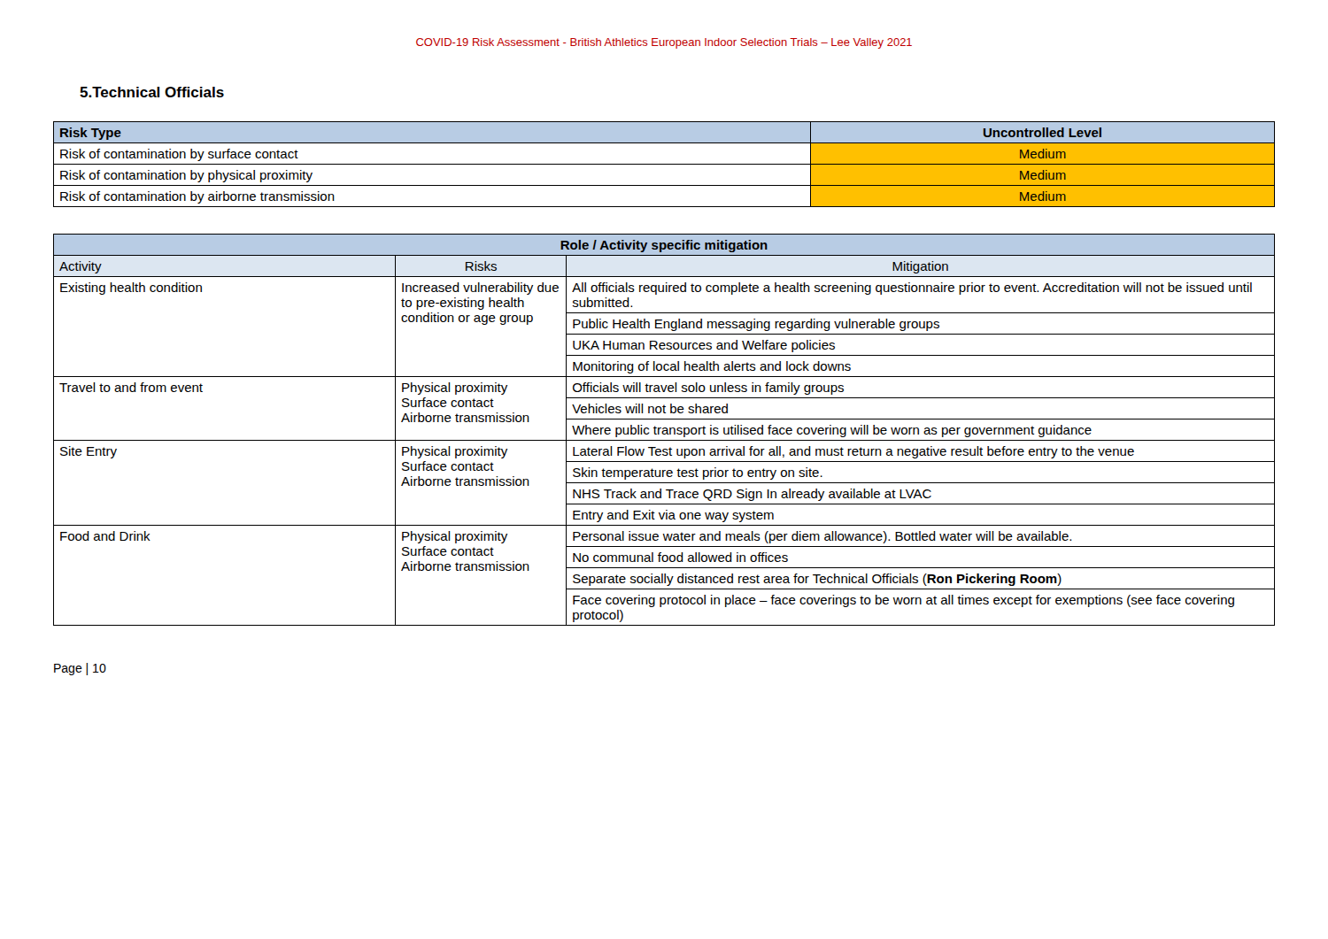COVID-19 Risk Assessment - British Athletics European Indoor Selection Trials – Lee Valley 2021
5.Technical Officials
| Risk Type | Uncontrolled Level |
| --- | --- |
| Risk of contamination by surface contact | Medium |
| Risk of contamination by physical proximity | Medium |
| Risk of contamination by airborne transmission | Medium |
| Role / Activity specific mitigation |
| --- |
| Activity | Risks | Mitigation |
| Existing health condition | Increased vulnerability due to pre-existing health condition or age group | All officials required to complete a health screening questionnaire prior to event. Accreditation will not be issued until submitted. |
| Public Health England messaging regarding vulnerable groups |
| UKA Human Resources and Welfare policies |
| Monitoring of local health alerts and lock downs |
| Travel to and from event | Physical proximity Surface contact Airborne transmission | Officials will travel solo unless in family groups |
| Vehicles will not be shared |
| Where public transport is utilised face covering will be worn as per government guidance |
| Site Entry | Physical proximity Surface contact Airborne transmission | Lateral Flow Test upon arrival for all, and must return a negative result before entry to the venue |
| Skin temperature test prior to entry on site. |
| NHS Track and Trace QRD Sign In already available at LVAC |
| Entry and Exit via one way system |
| Food and Drink | Physical proximity Surface contact Airborne transmission | Personal issue water and meals (per diem allowance). Bottled water will be available. |
| No communal food allowed in offices |
| Separate socially distanced rest area for Technical Officials ( Ron Pickering Room ) |
| Face covering protocol in place – face coverings to be worn at all times except for exemptions (see face covering protocol) |
Page | 10